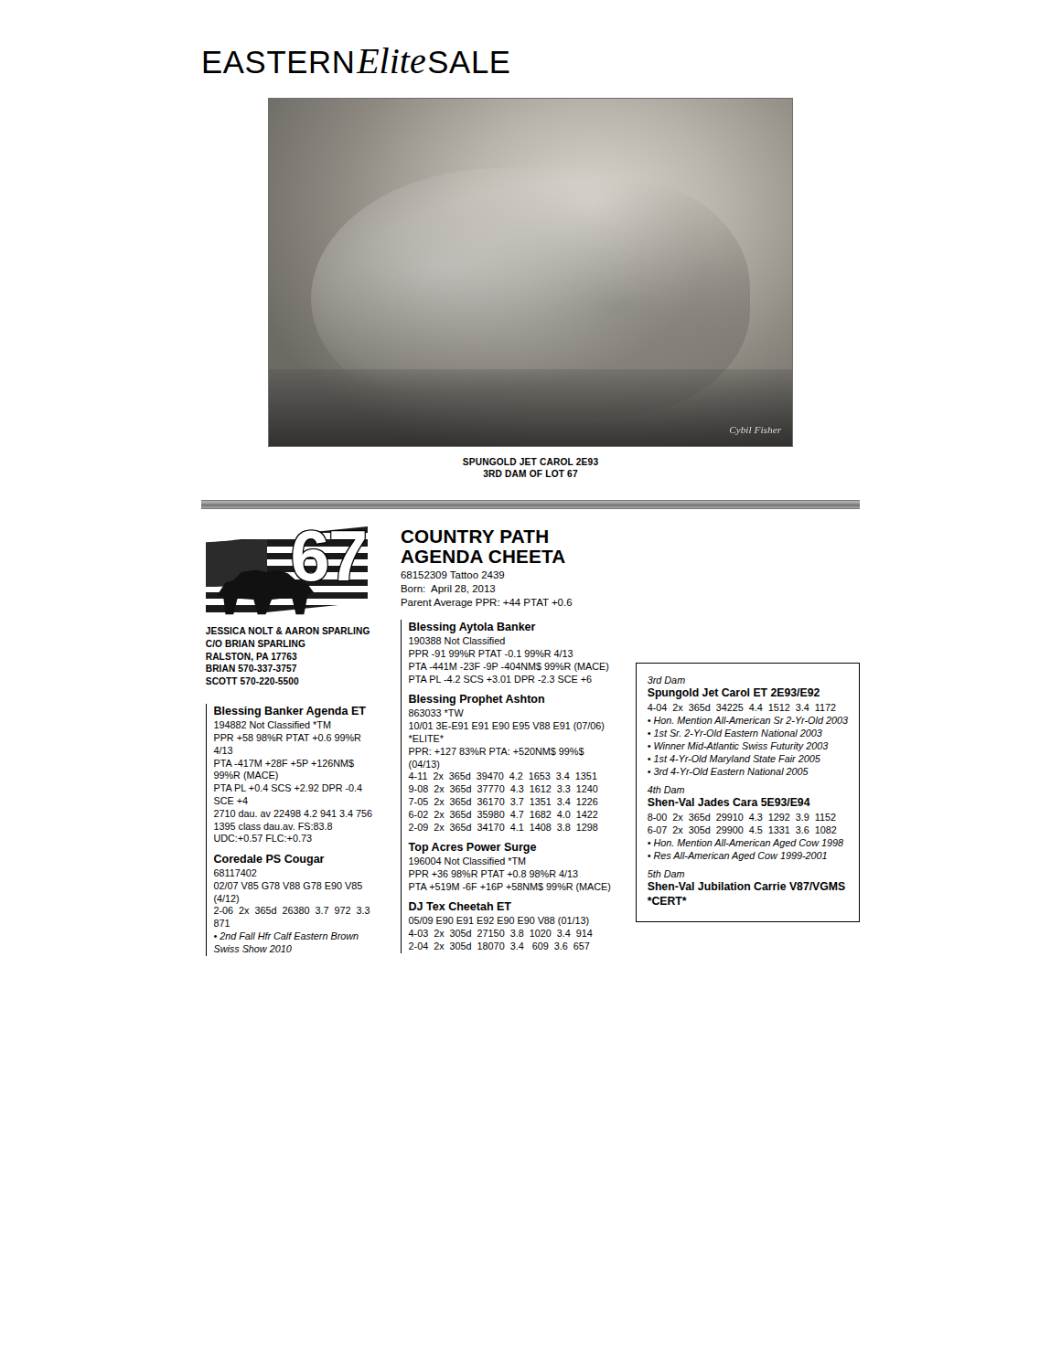EASTERNElite SALE
Cybil Fisher
SPUNGOLD JET CAROL 2E93
3RD DAM OF LOT 67
67
JESSICA NOLT & AARON SPARLING
C/O BRIAN SPARLING
RALSTON, PA 17763
BRIAN 570-337-3757
SCOTT 570-220-5500
Blessing Banker Agenda ET
194882 Not Classified *TM
PPR +58 98%R PTAT +0.6 99%R 4/13
PTA -417M +28F +5P +126NM$ 99%R (MACE)
PTA PL +0.4 SCS +2.92 DPR -0.4 SCE +4
2710 dau. av 22498 4.2 941 3.4 756
1395 class dau.av. FS:83.8 UDC:+0.57 FLC:+0.73
Coredale PS Cougar
68117402
02/07 V85 G78 V88 G78 E90 V85 (4/12)
2-06 2x 365d 26380 3.7 972 3.3 871
• 2nd Fall Hfr Calf Eastern Brown Swiss Show 2010
COUNTRY PATH AGENDA CHEETA
68152309 Tattoo 2439
Born: April 28, 2013
Parent Average PPR: +44 PTAT +0.6
Blessing Aytola Banker
190388 Not Classified
PPR -91 99%R PTAT -0.1 99%R 4/13
PTA -441M -23F -9P -404NM$ 99%R (MACE)
PTA PL -4.2 SCS +3.01 DPR -2.3 SCE +6
Blessing Prophet Ashton
863033 *TW
10/01 3E-E91 E91 E90 E95 V88 E91 (07/06) *ELITE*
PPR: +127 83%R PTA: +520NM$ 99%$ (04/13)
4-11 2x 365d 39470 4.2 1653 3.4 1351
9-08 2x 365d 37770 4.3 1612 3.3 1240
7-05 2x 365d 36170 3.7 1351 3.4 1226
6-02 2x 365d 35980 4.7 1682 4.0 1422
2-09 2x 365d 34170 4.1 1408 3.8 1298
Top Acres Power Surge
196004 Not Classified *TM
PPR +36 98%R PTAT +0.8 98%R 4/13
PTA +519M -6F +16P +58NM$ 99%R (MACE)
DJ Tex Cheetah ET
05/09 E90 E91 E92 E90 E90 V88 (01/13)
4-03 2x 305d 27150 3.8 1020 3.4 914
2-04 2x 305d 18070 3.4 609 3.6 657
3rd Dam
Spungold Jet Carol ET 2E93/E92
4-04 2x 365d 34225 4.4 1512 3.4 1172
• Hon. Mention All-American Sr 2-Yr-Old 2003
• 1st Sr. 2-Yr-Old Eastern National 2003
• Winner Mid-Atlantic Swiss Futurity 2003
• 1st 4-Yr-Old Maryland State Fair 2005
• 3rd 4-Yr-Old Eastern National 2005
4th Dam
Shen-Val Jades Cara 5E93/E94
8-00 2x 365d 29910 4.3 1292 3.9 1152
6-07 2x 305d 29900 4.5 1331 3.6 1082
• Hon. Mention All-American Aged Cow 1998
• Res All-American Aged Cow 1999-2001
5th Dam
Shen-Val Jubilation Carrie V87/VGMS *CERT*